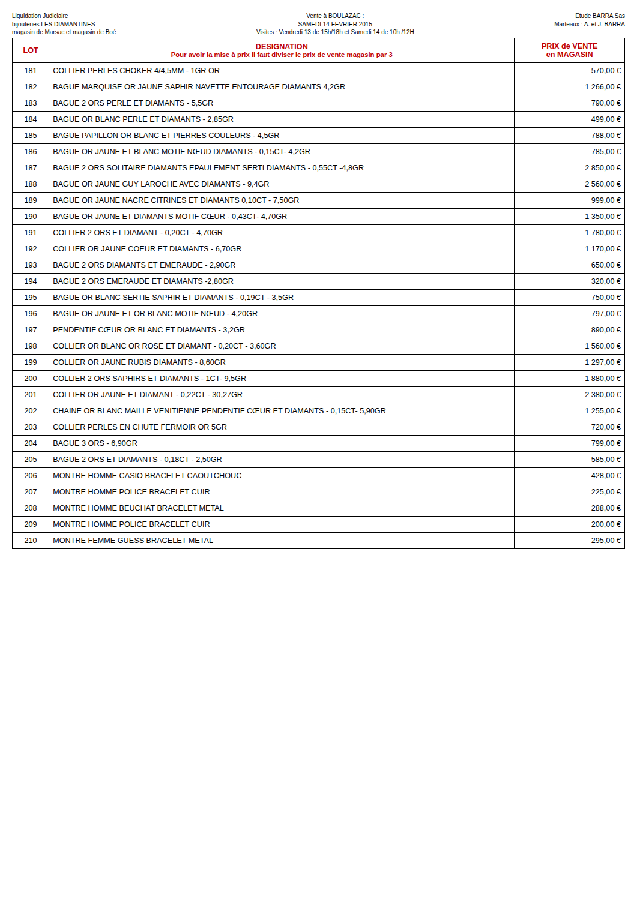Liquidation Judiciaire
bijouteries LES DIAMANTINES
magasin de Marsac et magasin de Boé
Vente à BOULAZAC :
SAMEDI 14 FEVRIER 2015
Visites : Vendredi 13 de 15h/18h et Samedi 14 de 10h /12H
Etude BARRA Sas
Marteaux : A. et J. BARRA
| LOT | DESIGNATION Pour avoir la mise à prix il faut diviser le prix de vente magasin par 3 | PRIX de VENTE en MAGASIN |
| --- | --- | --- |
| 181 | COLLIER PERLES CHOKER 4/4,5MM - 1GR OR | 570,00 € |
| 182 | BAGUE MARQUISE OR JAUNE SAPHIR NAVETTE ENTOURAGE DIAMANTS 4,2GR | 1 266,00 € |
| 183 | BAGUE 2 ORS PERLE ET DIAMANTS - 5,5GR | 790,00 € |
| 184 | BAGUE OR BLANC PERLE ET DIAMANTS - 2,85GR | 499,00 € |
| 185 | BAGUE PAPILLON OR BLANC ET PIERRES COULEURS - 4,5GR | 788,00 € |
| 186 | BAGUE OR JAUNE ET BLANC MOTIF NŒUD DIAMANTS - 0,15CT- 4,2GR | 785,00 € |
| 187 | BAGUE 2 ORS SOLITAIRE DIAMANTS EPAULEMENT SERTI DIAMANTS - 0,55CT -4,8GR | 2 850,00 € |
| 188 | BAGUE OR JAUNE GUY LAROCHE AVEC DIAMANTS - 9,4GR | 2 560,00 € |
| 189 | BAGUE OR JAUNE NACRE CITRINES ET DIAMANTS 0,10CT - 7,50GR | 999,00 € |
| 190 | BAGUE OR JAUNE ET DIAMANTS MOTIF CŒUR - 0,43CT- 4,70GR | 1 350,00 € |
| 191 | COLLIER 2 ORS ET DIAMANT - 0,20CT - 4,70GR | 1 780,00 € |
| 192 | COLLIER OR JAUNE COEUR ET DIAMANTS - 6,70GR | 1 170,00 € |
| 193 | BAGUE 2 ORS DIAMANTS ET EMERAUDE - 2,90GR | 650,00 € |
| 194 | BAGUE 2 ORS EMERAUDE ET DIAMANTS -2,80GR | 320,00 € |
| 195 | BAGUE OR BLANC SERTIE SAPHIR ET DIAMANTS - 0,19CT - 3,5GR | 750,00 € |
| 196 | BAGUE OR JAUNE ET OR BLANC MOTIF NŒUD - 4,20GR | 797,00 € |
| 197 | PENDENTIF CŒUR OR BLANC ET DIAMANTS - 3,2GR | 890,00 € |
| 198 | COLLIER OR BLANC OR ROSE ET DIAMANT - 0,20CT - 3,60GR | 1 560,00 € |
| 199 | COLLIER OR JAUNE RUBIS DIAMANTS - 8,60GR | 1 297,00 € |
| 200 | COLLIER 2 ORS SAPHIRS ET DIAMANTS - 1CT- 9,5GR | 1 880,00 € |
| 201 | COLLIER OR JAUNE ET DIAMANT - 0,22CT - 30,27GR | 2 380,00 € |
| 202 | CHAINE OR BLANC MAILLE VENITIENNE PENDENTIF CŒUR ET DIAMANTS - 0,15CT- 5,90GR | 1 255,00 € |
| 203 | COLLIER PERLES EN CHUTE FERMOIR OR 5GR | 720,00 € |
| 204 | BAGUE 3 ORS - 6,90GR | 799,00 € |
| 205 | BAGUE 2 ORS ET DIAMANTS - 0,18CT - 2,50GR | 585,00 € |
| 206 | MONTRE HOMME CASIO BRACELET CAOUTCHOUC | 428,00 € |
| 207 | MONTRE HOMME POLICE BRACELET CUIR | 225,00 € |
| 208 | MONTRE HOMME BEUCHAT BRACELET METAL | 288,00 € |
| 209 | MONTRE HOMME POLICE BRACELET CUIR | 200,00 € |
| 210 | MONTRE FEMME GUESS BRACELET METAL | 295,00 € |